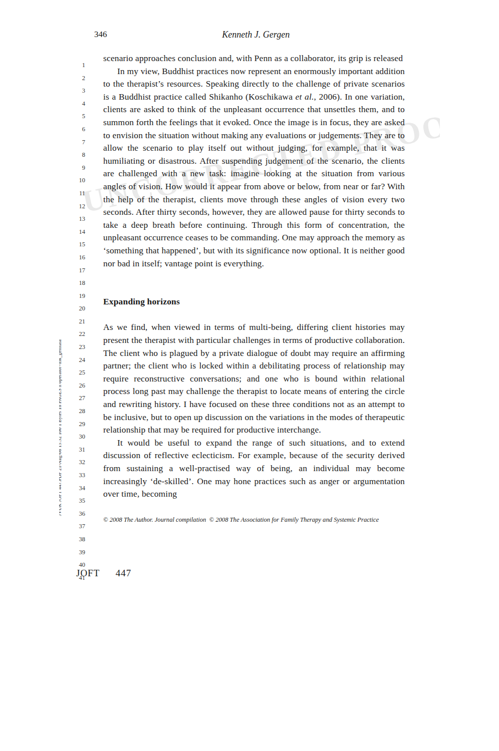UNCORRECTED PROOF
346
Kenneth J. Gergen
1
2
3
4
5
6
7
8
9
10
11
12
13
14
15
16
17
18
19
20
21
22
23
24
25
26
27
28
29
30
31
32
33
34
35
36
37
38
39
40
41
scenario approaches conclusion and, with Penn as a collaborator, its grip is released
In my view, Buddhist practices now represent an enormously important addition to the therapist’s resources. Speaking directly to the challenge of private scenarios is a Buddhist practice called Shikanho (Koschikawa et al., 2006). In one variation, clients are asked to think of the unpleasant occurrence that unsettles them, and to summon forth the feelings that it evoked. Once the image is in focus, they are asked to envision the situation without making any evaluations or judgements. They are to allow the scenario to play itself out without judging, for example, that it was humiliating or disastrous. After suspending judgement of the scenario, the clients are challenged with a new task: imagine looking at the situation from various angles of vision. How would it appear from above or below, from near or far? With the help of the therapist, clients move through these angles of vision every two seconds. After thirty seconds, however, they are allowed pause for thirty seconds to take a deep breath before continuing. Through this form of concentration, the unpleasant occurrence ceases to be commanding. One may approach the memory as ‘something that happened’, but with its significance now optional. It is neither good nor bad in itself; vantage point is everything.
Expanding horizons
As we find, when viewed in terms of multi-being, differing client histories may present the therapist with particular challenges in terms of productive collaboration. The client who is plagued by a private dialogue of doubt may require an affirming partner; the client who is locked within a debilitating process of relationship may require reconstructive conversations; and one who is bound within relational process long past may challenge the therapist to locate means of entering the circle and rewriting history. I have focused on these three conditions not as an attempt to be inclusive, but to open up discussion on the variations in the modes of therapeutic relationship that may be required for productive interchange.
It would be useful to expand the range of such situations, and to extend discussion of reflective eclecticism. For example, because of the security derived from sustaining a well-practised way of being, an individual may become increasingly ‘de-skilled’. One may hone practices such as anger or argumentation over time, becoming
© 2008 The Author. Journal compilation © 2008 The Association for Family Therapy and Systemic Practice
JVUK JOFT 447.PDF 21-Aug-08 15:32 100 1 Bytes 16 PAGES n operator=mk_genitala
JOFT 447